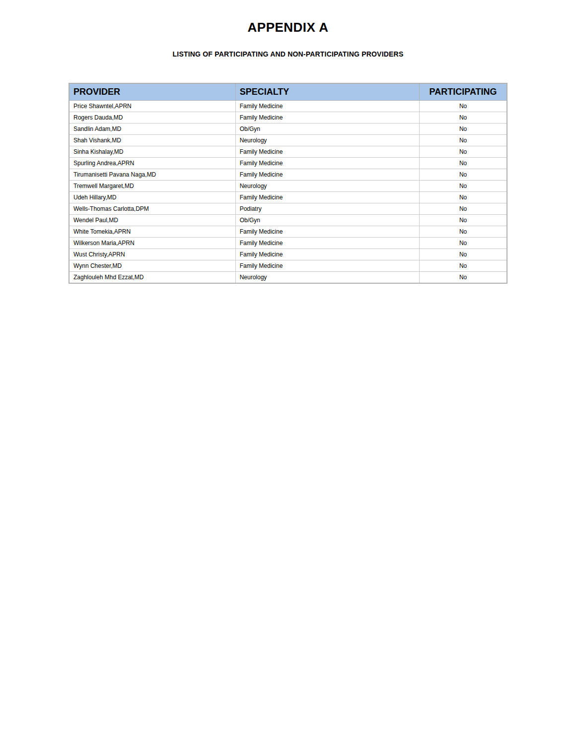APPENDIX A
LISTING OF PARTICIPATING AND NON-PARTICIPATING PROVIDERS
| PROVIDER | SPECIALTY | PARTICIPATING |
| --- | --- | --- |
| Price Shawntel,APRN | Family Medicine | No |
| Rogers Dauda,MD | Family Medicine | No |
| Sandlin Adam,MD | Ob/Gyn | No |
| Shah Vishank,MD | Neurology | No |
| Sinha Kishalay,MD | Family Medicine | No |
| Spurling Andrea,APRN | Family Medicine | No |
| Tirumanisetti Pavana Naga,MD | Family Medicine | No |
| Tremwell Margaret,MD | Neurology | No |
| Udeh Hillary,MD | Family Medicine | No |
| Wells-Thomas Carlotta,DPM | Podiatry | No |
| Wendel Paul,MD | Ob/Gyn | No |
| White Tomekia,APRN | Family Medicine | No |
| Wilkerson Maria,APRN | Family Medicine | No |
| Wust Christy,APRN | Family Medicine | No |
| Wynn Chester,MD | Family Medicine | No |
| Zaghlouleh Mhd Ezzat,MD | Neurology | No |